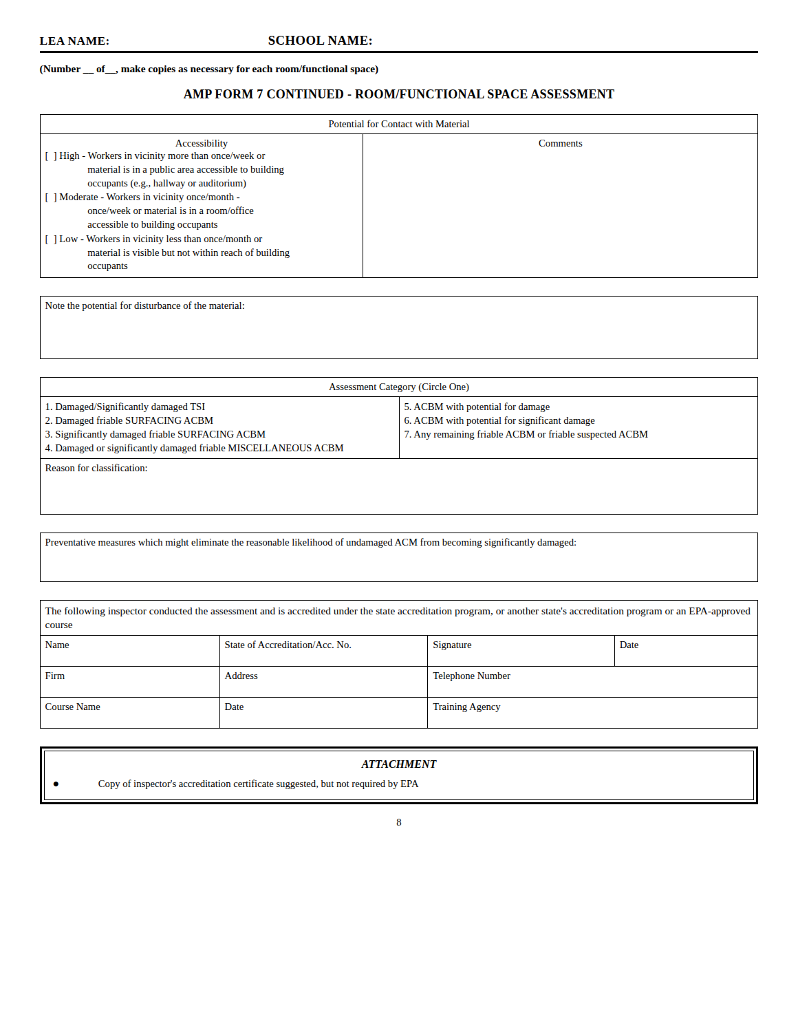LEA NAME: SCHOOL NAME:
(Number __ of__, make copies as necessary for each room/functional space)
AMP FORM 7 CONTINUED - ROOM/FUNCTIONAL SPACE ASSESSMENT
| Potential for Contact with Material |
| Accessibility [ ] High - Workers in vicinity more than once/week or material is in a public area accessible to building occupants (e.g., hallway or auditorium) [ ] Moderate - Workers in vicinity once/month - once/week or material is in a room/office accessible to building occupants [ ] Low - Workers in vicinity less than once/month or material is visible but not within reach of building occupants | Comments |
| Note the potential for disturbance of the material: |
| Assessment Category (Circle One) |
| 1. Damaged/Significantly damaged TSI 2. Damaged friable SURFACING ACBM 3. Significantly damaged friable SURFACING ACBM 4. Damaged or significantly damaged friable MISCELLANEOUS ACBM | 5. ACBM with potential for damage 6. ACBM with potential for significant damage 7. Any remaining friable ACBM or friable suspected ACBM |
| Reason for classification: |
| Preventative measures which might eliminate the reasonable likelihood of undamaged ACM from becoming significantly damaged: |
| The following inspector conducted the assessment and is accredited under the state accreditation program, or another state's accreditation program or an EPA-approved course |
| Name | State of Accreditation/Acc. No. | Signature | Date |
| Firm | Address | Telephone Number |
| Course Name | Date | Training Agency |
ATTACHMENT
● Copy of inspector's accreditation certificate suggested, but not required by EPA
8